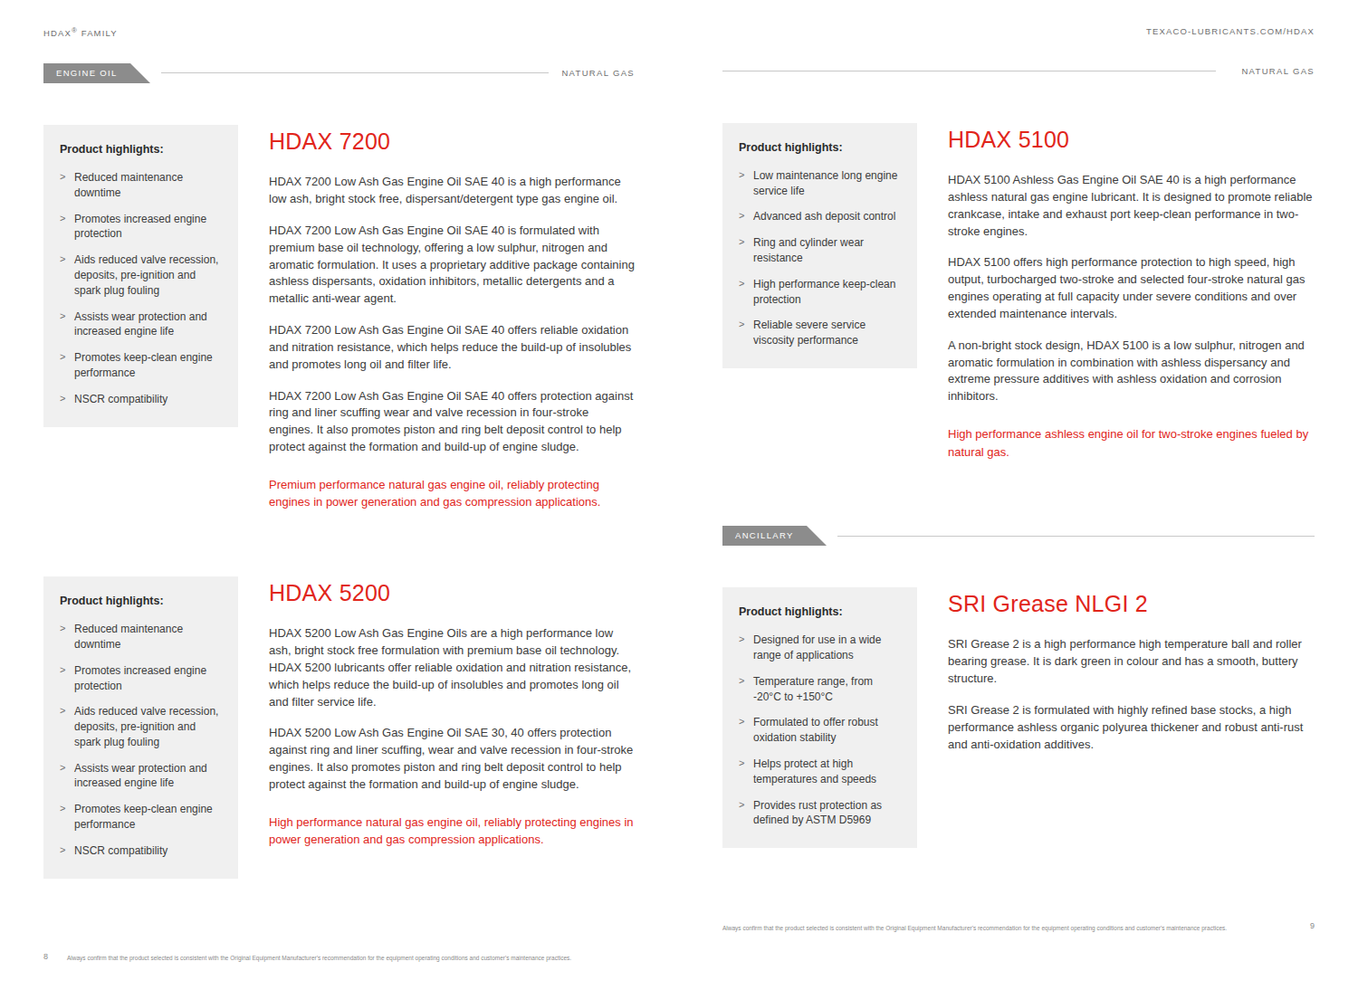HDAX® FAMILY
ENGINE OIL NATURAL GAS
Product highlights:
Reduced maintenance downtime
Promotes increased engine protection
Aids reduced valve recession, deposits, pre-ignition and spark plug fouling
Assists wear protection and increased engine life
Promotes keep-clean engine performance
NSCR compatibility
HDAX 7200
HDAX 7200 Low Ash Gas Engine Oil SAE 40 is a high performance low ash, bright stock free, dispersant/detergent type gas engine oil.
HDAX 7200 Low Ash Gas Engine Oil SAE 40 is formulated with premium base oil technology, offering a low sulphur, nitrogen and aromatic formulation. It uses a proprietary additive package containing ashless dispersants, oxidation inhibitors, metallic detergents and a metallic anti-wear agent.
HDAX 7200 Low Ash Gas Engine Oil SAE 40 offers reliable oxidation and nitration resistance, which helps reduce the build-up of insolubles and promotes long oil and filter life.
HDAX 7200 Low Ash Gas Engine Oil SAE 40 offers protection against ring and liner scuffing wear and valve recession in four-stroke engines. It also promotes piston and ring belt deposit control to help protect against the formation and build-up of engine sludge.
Premium performance natural gas engine oil, reliably protecting engines in power generation and gas compression applications.
Product highlights:
Reduced maintenance downtime
Promotes increased engine protection
Aids reduced valve recession, deposits, pre-ignition and spark plug fouling
Assists wear protection and increased engine life
Promotes keep-clean engine performance
NSCR compatibility
HDAX 5200
HDAX 5200 Low Ash Gas Engine Oils are a high performance low ash, bright stock free formulation with premium base oil technology. HDAX 5200 lubricants offer reliable oxidation and nitration resistance, which helps reduce the build-up of insolubles and promotes long oil and filter service life.
HDAX 5200 Low Ash Gas Engine Oil SAE 30, 40 offers protection against ring and liner scuffing, wear and valve recession in four-stroke engines. It also promotes piston and ring belt deposit control to help protect against the formation and build-up of engine sludge.
High performance natural gas engine oil, reliably protecting engines in power generation and gas compression applications.
8 Always confirm that the product selected is consistent with the Original Equipment Manufacturer's recommendation for the equipment operating conditions and customer's maintenance practices.
texaco-lubricants.com/hdax
NATURAL GAS
Product highlights:
Low maintenance long engine service life
Advanced ash deposit control
Ring and cylinder wear resistance
High performance keep-clean protection
Reliable severe service viscosity performance
HDAX 5100
HDAX 5100 Ashless Gas Engine Oil SAE 40 is a high performance ashless natural gas engine lubricant. It is designed to promote reliable crankcase, intake and exhaust port keep-clean performance in two-stroke engines.
HDAX 5100 offers high performance protection to high speed, high output, turbocharged two-stroke and selected four-stroke natural gas engines operating at full capacity under severe conditions and over extended maintenance intervals.
A non-bright stock design, HDAX 5100 is a low sulphur, nitrogen and aromatic formulation in combination with ashless dispersancy and extreme pressure additives with ashless oxidation and corrosion inhibitors.
High performance ashless engine oil for two-stroke engines fueled by natural gas.
ANCILLARY
Product highlights:
Designed for use in a wide range of applications
Temperature range, from -20°C to +150°C
Formulated to offer robust oxidation stability
Helps protect at high temperatures and speeds
Provides rust protection as defined by ASTM D5969
SRI Grease NLGI 2
SRI Grease 2 is a high performance high temperature ball and roller bearing grease. It is dark green in colour and has a smooth, buttery structure.
SRI Grease 2 is formulated with highly refined base stocks, a high performance ashless organic polyurea thickener and robust anti-rust and anti-oxidation additives.
Always confirm that the product selected is consistent with the Original Equipment Manufacturer's recommendation for the equipment operating conditions and customer's maintenance practices. 9